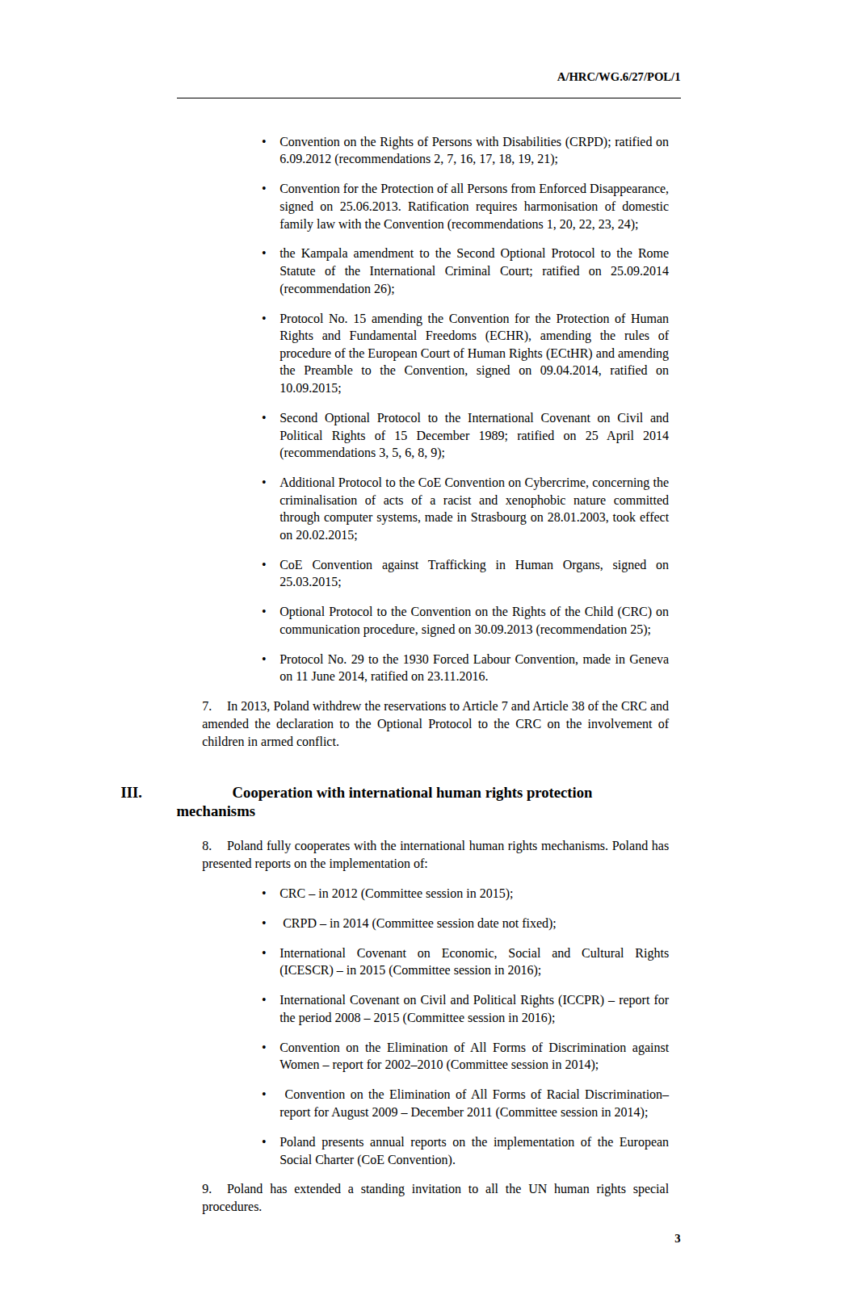A/HRC/WG.6/27/POL/1
Convention on the Rights of Persons with Disabilities (CRPD); ratified on 6.09.2012 (recommendations 2, 7, 16, 17, 18, 19, 21);
Convention for the Protection of all Persons from Enforced Disappearance, signed on 25.06.2013. Ratification requires harmonisation of domestic family law with the Convention (recommendations 1, 20, 22, 23, 24);
the Kampala amendment to the Second Optional Protocol to the Rome Statute of the International Criminal Court; ratified on 25.09.2014 (recommendation 26);
Protocol No. 15 amending the Convention for the Protection of Human Rights and Fundamental Freedoms (ECHR), amending the rules of procedure of the European Court of Human Rights (ECtHR) and amending the Preamble to the Convention, signed on 09.04.2014, ratified on 10.09.2015;
Second Optional Protocol to the International Covenant on Civil and Political Rights of 15 December 1989; ratified on 25 April 2014 (recommendations 3, 5, 6, 8, 9);
Additional Protocol to the CoE Convention on Cybercrime, concerning the criminalisation of acts of a racist and xenophobic nature committed through computer systems, made in Strasbourg on 28.01.2003, took effect on 20.02.2015;
CoE Convention against Trafficking in Human Organs, signed on 25.03.2015;
Optional Protocol to the Convention on the Rights of the Child (CRC) on communication procedure, signed on 30.09.2013 (recommendation 25);
Protocol No. 29 to the 1930 Forced Labour Convention, made in Geneva on 11 June 2014, ratified on 23.11.2016.
7. In 2013, Poland withdrew the reservations to Article 7 and Article 38 of the CRC and amended the declaration to the Optional Protocol to the CRC on the involvement of children in armed conflict.
III. Cooperation with international human rights protection mechanisms
8. Poland fully cooperates with the international human rights mechanisms. Poland has presented reports on the implementation of:
CRC – in 2012 (Committee session in 2015);
CRPD – in 2014 (Committee session date not fixed);
International Covenant on Economic, Social and Cultural Rights (ICESCR) – in 2015 (Committee session in 2016);
International Covenant on Civil and Political Rights (ICCPR) – report for the period 2008 – 2015 (Committee session in 2016);
Convention on the Elimination of All Forms of Discrimination against Women – report for 2002–2010 (Committee session in 2014);
Convention on the Elimination of All Forms of Racial Discrimination– report for August 2009 – December 2011 (Committee session in 2014);
Poland presents annual reports on the implementation of the European Social Charter (CoE Convention).
9. Poland has extended a standing invitation to all the UN human rights special procedures.
3